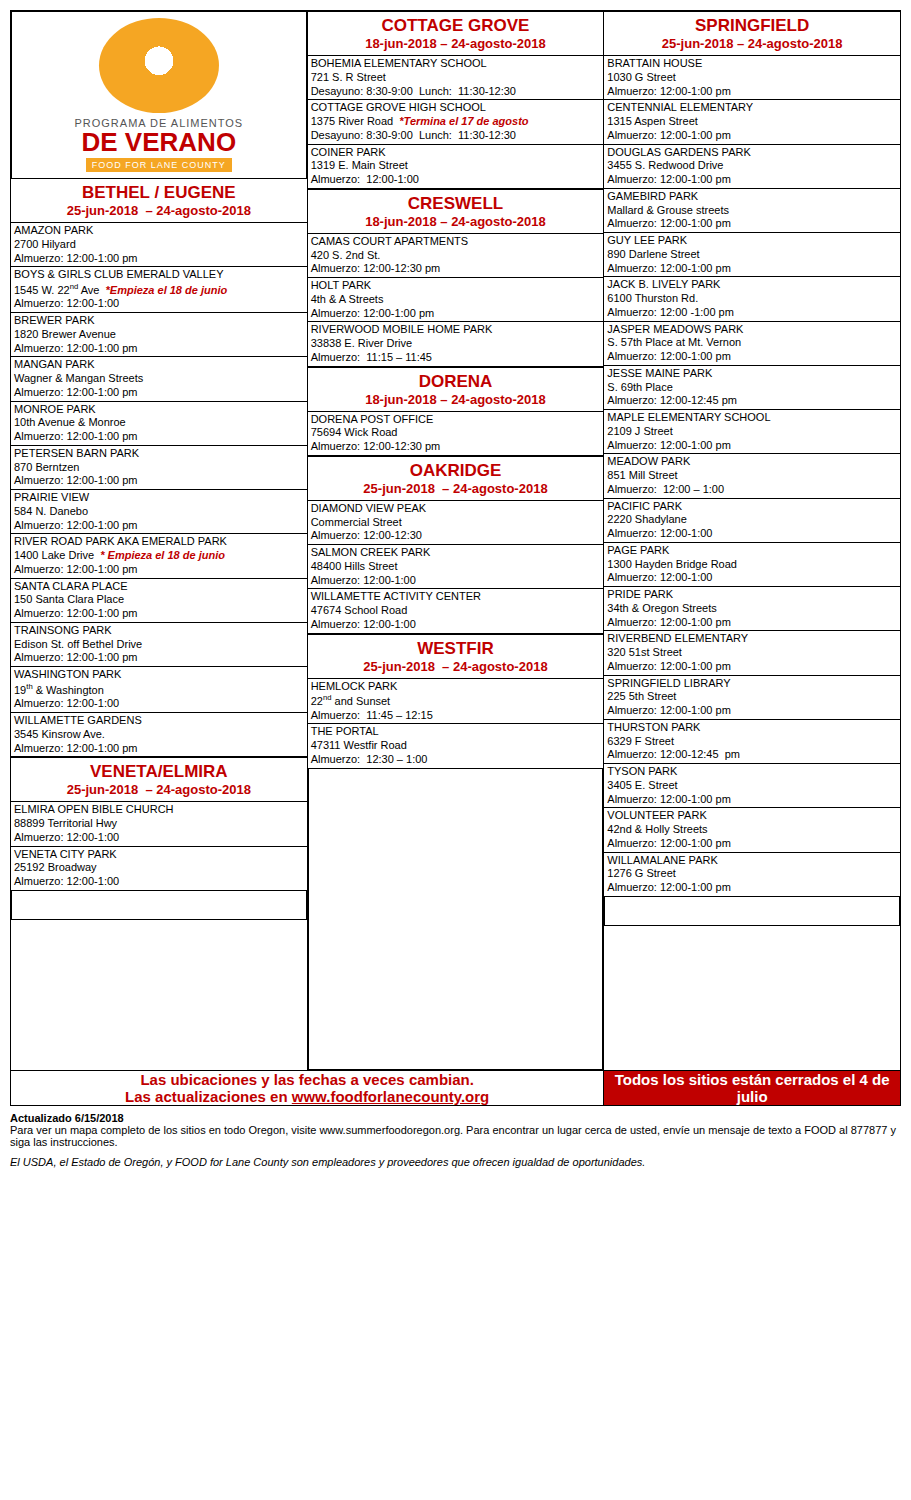| PROGRAMA DE ALIMENTOS DE VERANO FOOD FOR LANE COUNTY BETHEL / EUGENE 25-jun-2018 – 24-agosto-2018 AMAZON PARK 2700 Hilyard Almuerzo: 12:00-1:00 pm BOYS & GIRLS CLUB EMERALD VALLEY 1545 W. 22 nd Ave *Empieza el 18 de junio Almuerzo: 12:00-1:00 BREWER PARK 1820 Brewer Avenue Almuerzo: 12:00-1:00 pm MANGAN PARK Wagner & Mangan Streets Almuerzo: 12:00-1:00 pm MONROE PARK 10th Avenue & Monroe Almuerzo: 12:00-1:00 pm PETERSEN BARN PARK 870 Berntzen Almuerzo: 12:00-1:00 pm PRAIRIE VIEW 584 N. Danebo Almuerzo: 12:00-1:00 pm RIVER ROAD PARK aka EMERALD PARK 1400 Lake Drive * Empieza el 18 de junio Almuerzo: 12:00-1:00 pm SANTA CLARA PLACE 150 Santa Clara Place Almuerzo: 12:00-1:00 pm TRAINSONG PARK Edison St. off Bethel Drive Almuerzo: 12:00-1:00 pm WASHINGTON PARK 19 th & Washington Almuerzo: 12:00-1:00 WILLAMETTE GARDENS 3545 Kinsrow Ave. Almuerzo: 12:00-1:00 pm VENETA/ELMIRA 25-jun-2018 – 24-agosto-2018 ELMIRA OPEN BIBLE CHURCH 88899 Territorial Hwy Almuerzo: 12:00-1:00 VENETA CITY PARK 25192 Broadway Almuerzo: 12:00-1:00 | COTTAGE GROVE 18-jun-2018 – 24-agosto-2018 BOHEMIA ELEMENTARY SCHOOL 721 S. R Street Desayuno: 8:30-9:00 Lunch: 11:30-12:30 COTTAGE GROVE HIGH SCHOOL 1375 River Road *Termina el 17 de agosto Desayuno: 8:30-9:00 Lunch: 11:30-12:30 COINER PARK 1319 E. Main Street Almuerzo: 12:00-1:00 CRESWELL 18-jun-2018 – 24-agosto-2018 CAMAS COURT APARTMENTS 420 S. 2nd St. Almuerzo: 12:00-12:30 pm HOLT PARK 4th & A Streets Almuerzo: 12:00-1:00 pm RIVERWOOD MOBILE HOME PARK 33838 E. River Drive Almuerzo: 11:15 – 11:45 DORENA 18-jun-2018 – 24-agosto-2018 DORENA POST OFFICE 75694 Wick Road Almuerzo: 12:00-12:30 pm OAKRIDGE 25-jun-2018 – 24-agosto-2018 DIAMOND VIEW PEAK Commercial Street Almuerzo: 12:00-12:30 SALMON CREEK PARK 48400 Hills Street Almuerzo: 12:00-1:00 WILLAMETTE ACTIVITY CENTER 47674 School Road Almuerzo: 12:00-1:00 WESTFIR 25-jun-2018 – 24-agosto-2018 HEMLOCK PARK 22 nd and Sunset Almuerzo: 11:45 – 12:15 THE PORTAL 47311 Westfir Road Almuerzo: 12:30 – 1:00 | SPRINGFIELD 25-jun-2018 – 24-agosto-2018 BRATTAIN HOUSE 1030 G Street Almuerzo: 12:00-1:00 pm CENTENNIAL ELEMENTARY 1315 Aspen Street Almuerzo: 12:00-1:00 pm DOUGLAS GARDENS PARK 3455 S. Redwood Drive Almuerzo: 12:00-1:00 pm GAMEBIRD PARK Mallard & Grouse streets Almuerzo: 12:00-1:00 pm GUY LEE PARK 890 Darlene Street Almuerzo: 12:00-1:00 pm JACK B. LIVELY PARK 6100 Thurston Rd. Almuerzo: 12:00 -1:00 pm JASPER MEADOWS PARK S. 57th Place at Mt. Vernon Almuerzo: 12:00-1:00 pm JESSE MAINE PARK S. 69th Place Almuerzo: 12:00-12:45 pm MAPLE ELEMENTARY SCHOOL 2109 J Street Almuerzo: 12:00-1:00 pm MEADOW PARK 851 Mill Street Almuerzo: 12:00 – 1:00 PACIFIC PARK 2220 Shadylane Almuerzo: 12:00-1:00 PAGE PARK 1300 Hayden Bridge Road Almuerzo: 12:00-1:00 PRIDE PARK 34th & Oregon Streets Almuerzo: 12:00-1:00 pm RIVERBEND ELEMENTARY 320 51st Street Almuerzo: 12:00-1:00 pm SPRINGFIELD LIBRARY 225 5th Street Almuerzo: 12:00-1:00 pm THURSTON PARK 6329 F Street Almuerzo: 12:00-12:45 pm TYSON PARK 3405 E. Street Almuerzo: 12:00-1:00 pm VOLUNTEER PARK 42nd & Holly Streets Almuerzo: 12:00-1:00 pm WILLAMALANE PARK 1276 G Street Almuerzo: 12:00-1:00 pm |
| Las ubicaciones y las fechas a veces cambian. Las actualizaciones en www.foodforlanecounty.org | Todos los sitios están cerrados el 4 de julio |
Actualizado 6/15/2018
Para ver un mapa completo de los sitios en todo Oregon, visite www.summerfoodoregon.org. Para encontrar un lugar cerca de usted, envíe un mensaje de texto a FOOD al 877877 y siga las instrucciones.
El USDA, el Estado de Oregón, y FOOD for Lane County son empleadores y proveedores que ofrecen igualdad de oportunidades.